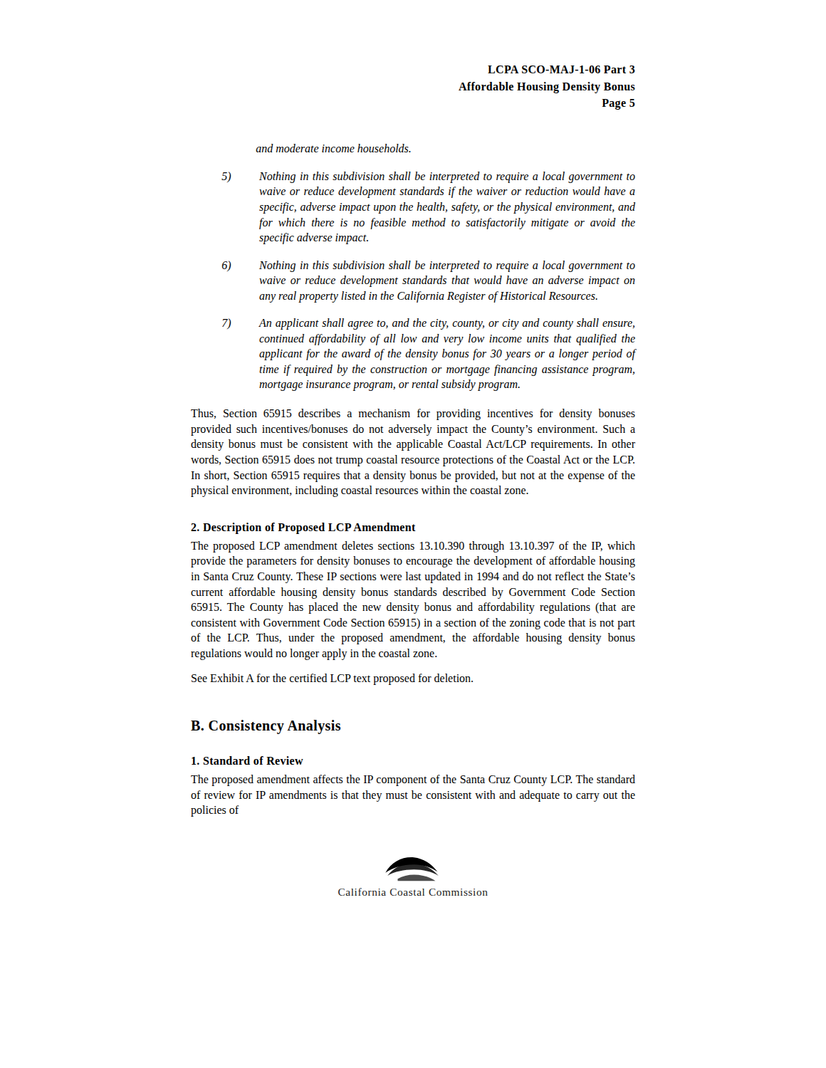LCPA SCO-MAJ-1-06 Part 3
Affordable Housing Density Bonus
Page 5
and moderate income households.
5) Nothing in this subdivision shall be interpreted to require a local government to waive or reduce development standards if the waiver or reduction would have a specific, adverse impact upon the health, safety, or the physical environment, and for which there is no feasible method to satisfactorily mitigate or avoid the specific adverse impact.
6) Nothing in this subdivision shall be interpreted to require a local government to waive or reduce development standards that would have an adverse impact on any real property listed in the California Register of Historical Resources.
7) An applicant shall agree to, and the city, county, or city and county shall ensure, continued affordability of all low and very low income units that qualified the applicant for the award of the density bonus for 30 years or a longer period of time if required by the construction or mortgage financing assistance program, mortgage insurance program, or rental subsidy program.
Thus, Section 65915 describes a mechanism for providing incentives for density bonuses provided such incentives/bonuses do not adversely impact the County’s environment. Such a density bonus must be consistent with the applicable Coastal Act/LCP requirements. In other words, Section 65915 does not trump coastal resource protections of the Coastal Act or the LCP. In short, Section 65915 requires that a density bonus be provided, but not at the expense of the physical environment, including coastal resources within the coastal zone.
2. Description of Proposed LCP Amendment
The proposed LCP amendment deletes sections 13.10.390 through 13.10.397 of the IP, which provide the parameters for density bonuses to encourage the development of affordable housing in Santa Cruz County. These IP sections were last updated in 1994 and do not reflect the State’s current affordable housing density bonus standards described by Government Code Section 65915. The County has placed the new density bonus and affordability regulations (that are consistent with Government Code Section 65915) in a section of the zoning code that is not part of the LCP. Thus, under the proposed amendment, the affordable housing density bonus regulations would no longer apply in the coastal zone.
See Exhibit A for the certified LCP text proposed for deletion.
B. Consistency Analysis
1. Standard of Review
The proposed amendment affects the IP component of the Santa Cruz County LCP. The standard of review for IP amendments is that they must be consistent with and adequate to carry out the policies of
California Coastal Commission